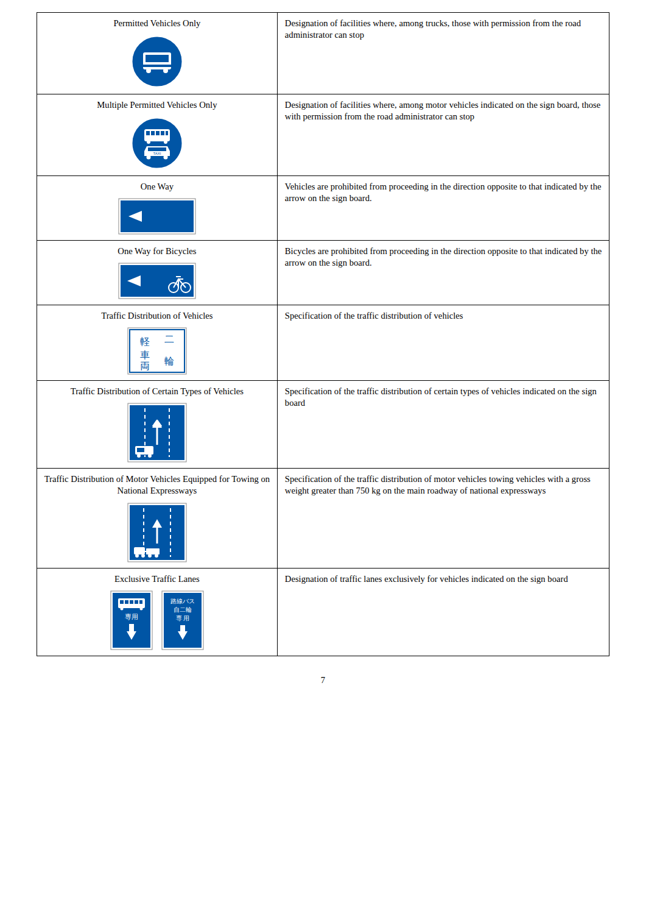| Permitted Vehicles Only | Designation of facilities where, among trucks, those with permission from the road administrator can stop |
| Multiple Permitted Vehicles Only TAXI | Designation of facilities where, among motor vehicles indicated on the sign board, those with permission from the road administrator can stop |
| One Way | Vehicles are prohibited from proceeding in the direction opposite to that indicated by the arrow on the sign board. |
| One Way for Bicycles | Bicycles are prohibited from proceeding in the direction opposite to that indicated by the arrow on the sign board. |
| Traffic Distribution of Vehicles 軽 車 両 二 輪 | Specification of the traffic distribution of vehicles |
| Traffic Distribution of Certain Types of Vehicles | Specification of the traffic distribution of certain types of vehicles indicated on the sign board |
| Traffic Distribution of Motor Vehicles Equipped for Towing on National Expressways | Specification of the traffic distribution of motor vehicles towing vehicles with a gross weight greater than 750 kg on the main roadway of national expressways |
| Exclusive Traffic Lanes 専用 路線バス 自二輪 専 用 | Designation of traffic lanes exclusively for vehicles indicated on the sign board |
7